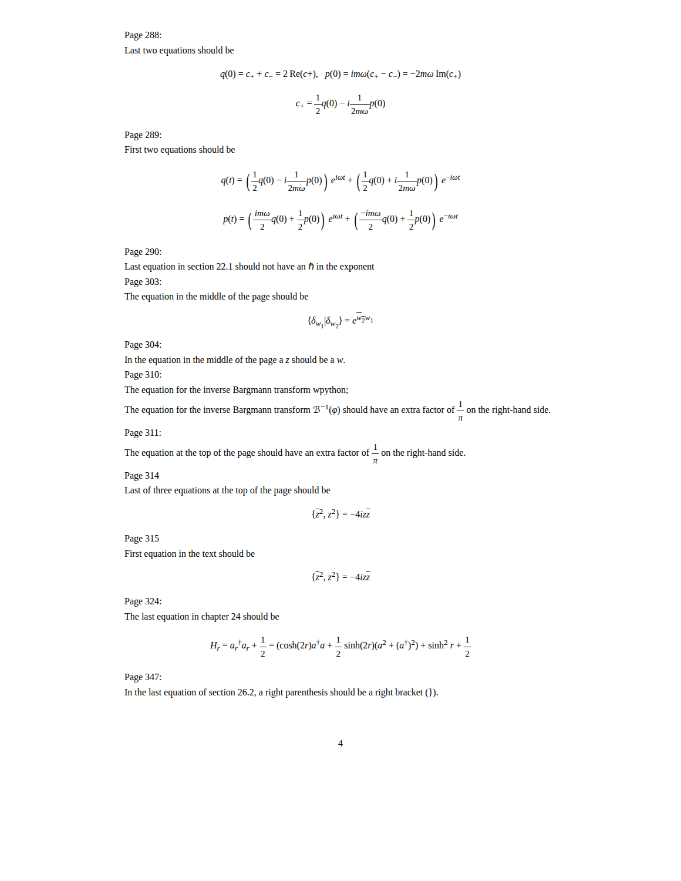Page 288:
Last two equations should be
q(0) = c+ + c− = 2 Re(c+), p(0) = imω(c+ − c−) = −2mω Im(c+)
c+ = 12 q(0) − i 12mω p(0)
Page 289:
First two equations should be
q(t) = (12 q(0) − i 12mω p(0)) eiωt + (12 q(0) + i 12mω p(0)) e−iωt
p(t) = (imω 2 q(0) + 12 p(0)) eiωt + (−imω 2 q(0) + 12 p(0)) e−iωt
Page 290:
Last equation in section 22.1 should not have an ℏ in the exponent
Page 303:
The equation in the middle of the page should be
⟨δw1|δw2⟩ = ew2 w1
Page 304:
In the equation in the middle of the page a z should be a w.
Page 310:
The equation for the inverse Bargmann transform wpython;
The equation for the inverse Bargmann transform ℬ−1(φ) should have an extra factor of 1 π on the right-hand side.
Page 311:
The equation at the top of the page should have an extra factor of 1 π on the right-hand side.
Page 314
Last of three equations at the top of the page should be
{z2, z2} = −4iz z
Page 315
First equation in the text should be
{z2, z2} = −4iz z
Page 324:
The last equation in chapter 24 should be
Hr = ar†ar + 12 = (cosh(2r)a†a + 12 sinh(2r)(a2 + (a†)2) + sinh2 r + 12
Page 347:
In the last equation of section 26.2, a right parenthesis should be a right bracket (}).
4